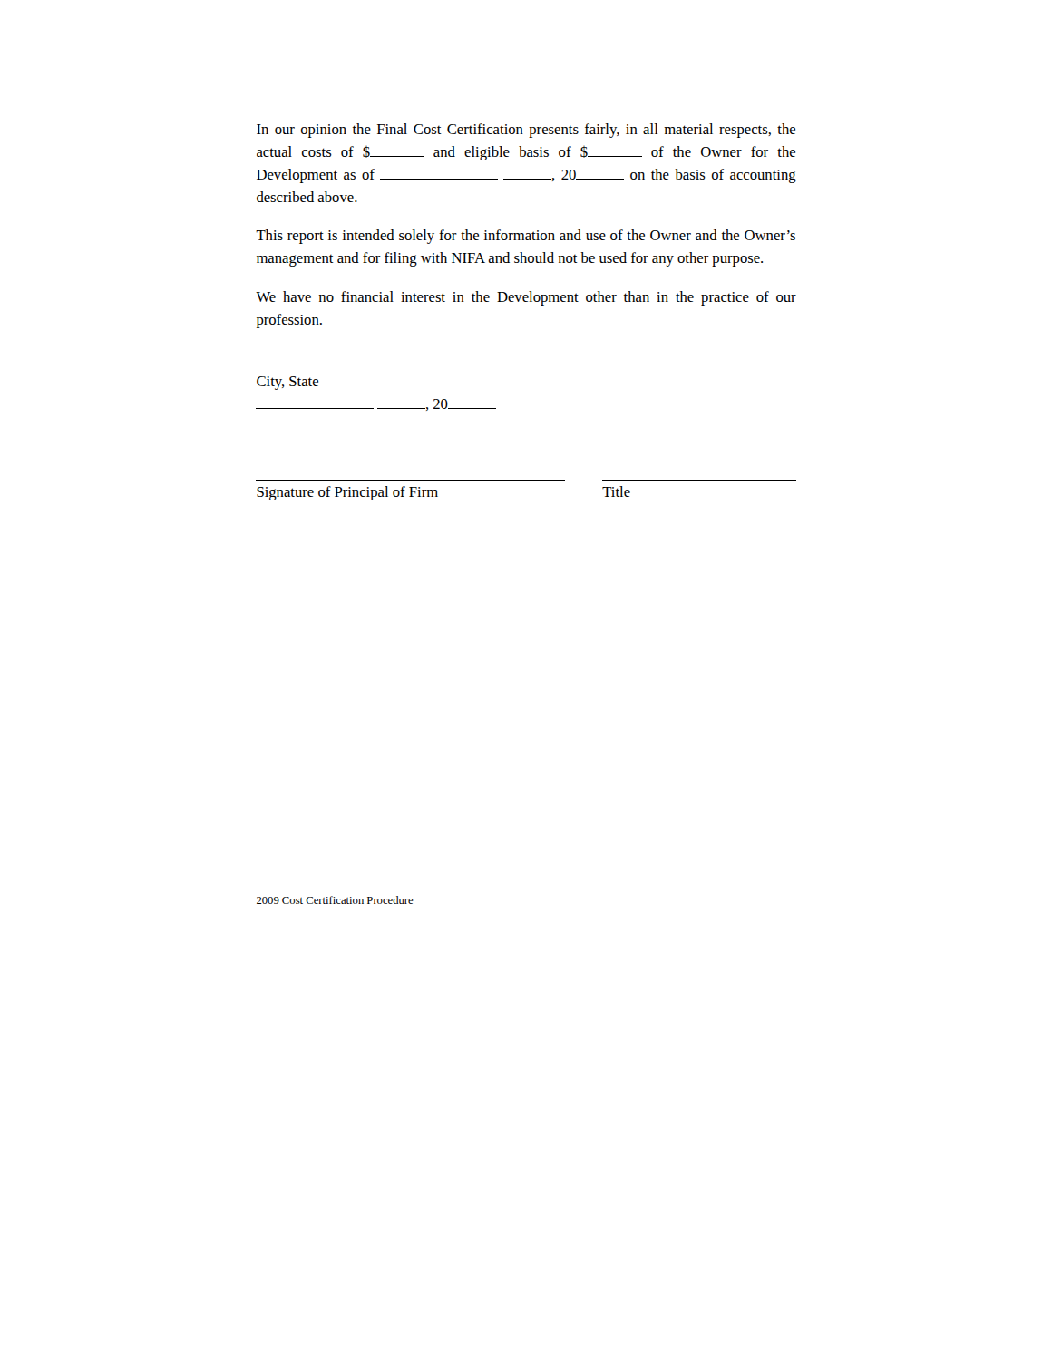In our opinion the Final Cost Certification presents fairly, in all material respects, the actual costs of $ and eligible basis of $ of the Owner for the Development as of , 20 on the basis of accounting described above.
This report is intended solely for the information and use of the Owner and the Owner’s management and for filing with NIFA and should not be used for any other purpose.
We have no financial interest in the Development other than in the practice of our profession.
City, State
, 20
| Signature of Principal of Firm | | Title |
2009 Cost Certification Procedure